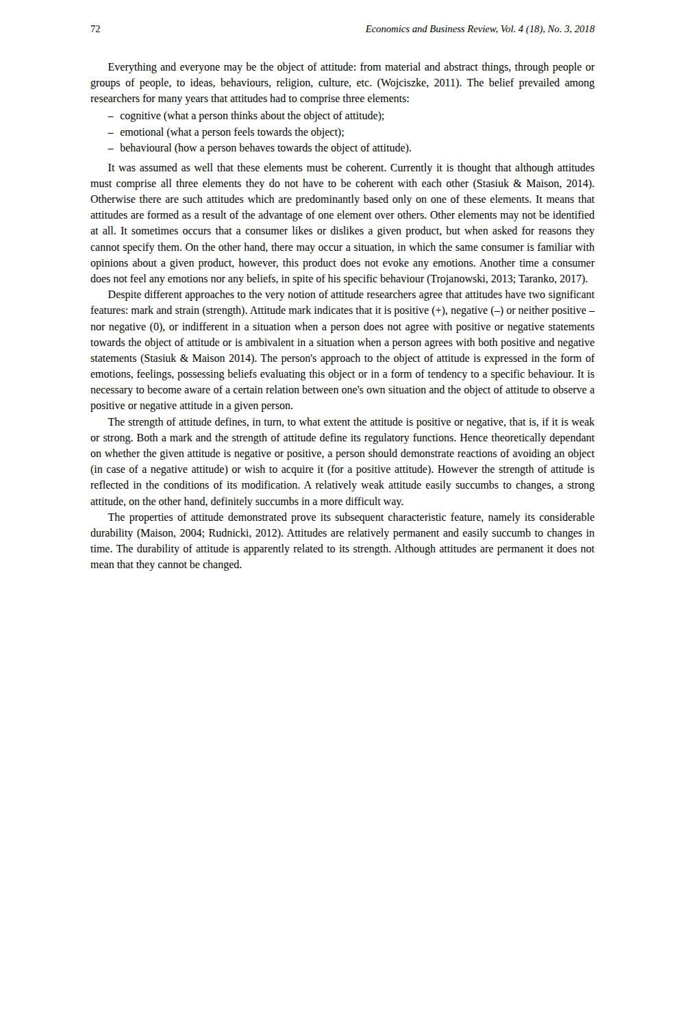72 Economics and Business Review, Vol. 4 (18), No. 3, 2018
Everything and everyone may be the object of attitude: from material and abstract things, through people or groups of people, to ideas, behaviours, religion, culture, etc. (Wojciszke, 2011). The belief prevailed among researchers for many years that attitudes had to comprise three elements:
cognitive (what a person thinks about the object of attitude);
emotional (what a person feels towards the object);
behavioural (how a person behaves towards the object of attitude).
It was assumed as well that these elements must be coherent. Currently it is thought that although attitudes must comprise all three elements they do not have to be coherent with each other (Stasiuk & Maison, 2014). Otherwise there are such attitudes which are predominantly based only on one of these elements. It means that attitudes are formed as a result of the advantage of one element over others. Other elements may not be identified at all. It sometimes occurs that a consumer likes or dislikes a given product, but when asked for reasons they cannot specify them. On the other hand, there may occur a situation, in which the same consumer is familiar with opinions about a given product, however, this product does not evoke any emotions. Another time a consumer does not feel any emotions nor any beliefs, in spite of his specific behaviour (Trojanowski, 2013; Taranko, 2017).
Despite different approaches to the very notion of attitude researchers agree that attitudes have two significant features: mark and strain (strength). Attitude mark indicates that it is positive (+), negative (–) or neither positive – nor negative (0), or indifferent in a situation when a person does not agree with positive or negative statements towards the object of attitude or is ambivalent in a situation when a person agrees with both positive and negative statements (Stasiuk & Maison 2014). The person's approach to the object of attitude is expressed in the form of emotions, feelings, possessing beliefs evaluating this object or in a form of tendency to a specific behaviour. It is necessary to become aware of a certain relation between one's own situation and the object of attitude to observe a positive or negative attitude in a given person.
The strength of attitude defines, in turn, to what extent the attitude is positive or negative, that is, if it is weak or strong. Both a mark and the strength of attitude define its regulatory functions. Hence theoretically dependant on whether the given attitude is negative or positive, a person should demonstrate reactions of avoiding an object (in case of a negative attitude) or wish to acquire it (for a positive attitude). However the strength of attitude is reflected in the conditions of its modification. A relatively weak attitude easily succumbs to changes, a strong attitude, on the other hand, definitely succumbs in a more difficult way.
The properties of attitude demonstrated prove its subsequent characteristic feature, namely its considerable durability (Maison, 2004; Rudnicki, 2012). Attitudes are relatively permanent and easily succumb to changes in time. The durability of attitude is apparently related to its strength. Although attitudes are permanent it does not mean that they cannot be changed.